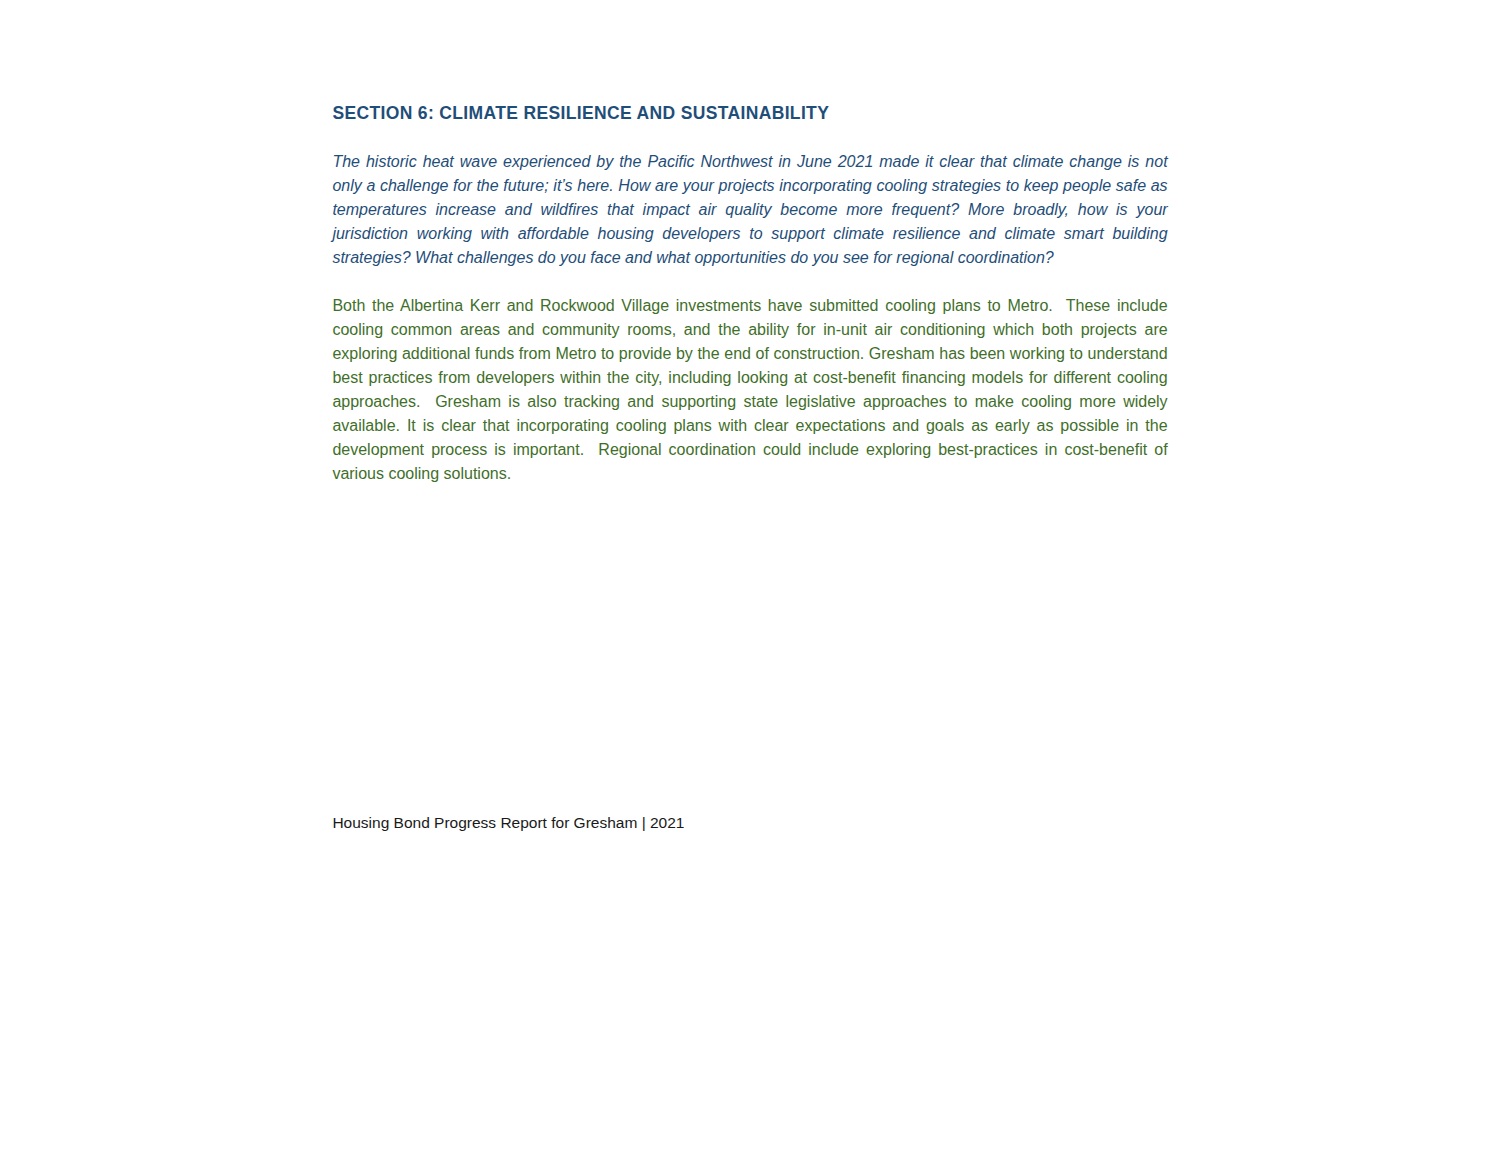Section 6: Climate Resilience and Sustainability
The historic heat wave experienced by the Pacific Northwest in June 2021 made it clear that climate change is not only a challenge for the future; it’s here. How are your projects incorporating cooling strategies to keep people safe as temperatures increase and wildfires that impact air quality become more frequent? More broadly, how is your jurisdiction working with affordable housing developers to support climate resilience and climate smart building strategies? What challenges do you face and what opportunities do you see for regional coordination?
Both the Albertina Kerr and Rockwood Village investments have submitted cooling plans to Metro. These include cooling common areas and community rooms, and the ability for in-unit air conditioning which both projects are exploring additional funds from Metro to provide by the end of construction. Gresham has been working to understand best practices from developers within the city, including looking at cost-benefit financing models for different cooling approaches. Gresham is also tracking and supporting state legislative approaches to make cooling more widely available. It is clear that incorporating cooling plans with clear expectations and goals as early as possible in the development process is important. Regional coordination could include exploring best-practices in cost-benefit of various cooling solutions.
Housing Bond Progress Report for Gresham | 2021